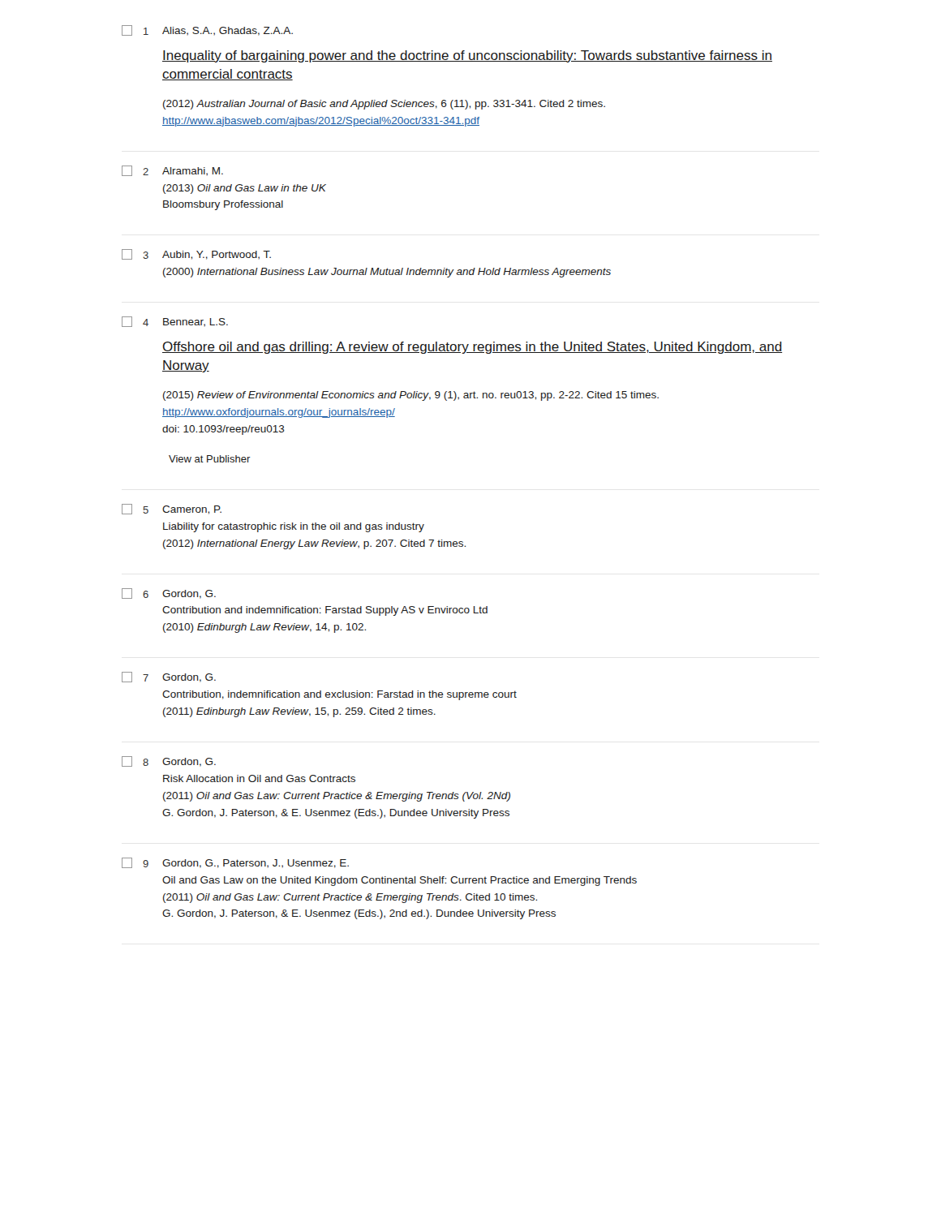1
Alias, S.A., Ghadas, Z.A.A. Inequality of bargaining power and the doctrine of unconscionability: Towards substantive fairness in commercial contracts (2012) Australian Journal of Basic and Applied Sciences, 6 (11), pp. 331-341. Cited 2 times. http://www.ajbasweb.com/ajbas/2012/Special%20oct/331-341.pdf
2
Alramahi, M. (2013) Oil and Gas Law in the UK Bloomsbury Professional
3
Aubin, Y., Portwood, T. (2000) International Business Law Journal Mutual Indemnity and Hold Harmless Agreements
4
Bennear, L.S. Offshore oil and gas drilling: A review of regulatory regimes in the United States, United Kingdom, and Norway (2015) Review of Environmental Economics and Policy, 9 (1), art. no. reu013, pp. 2-22. Cited 15 times. http://www.oxfordjournals.org/our_journals/reep/ doi: 10.1093/reep/reu013 View at Publisher
5
Cameron, P. Liability for catastrophic risk in the oil and gas industry (2012) International Energy Law Review, p. 207. Cited 7 times.
6
Gordon, G. Contribution and indemnification: Farstad Supply AS v Enviroco Ltd (2010) Edinburgh Law Review, 14, p. 102.
7
Gordon, G. Contribution, indemnification and exclusion: Farstad in the supreme court (2011) Edinburgh Law Review, 15, p. 259. Cited 2 times.
8
Gordon, G. Risk Allocation in Oil and Gas Contracts (2011) Oil and Gas Law: Current Practice & Emerging Trends (Vol. 2Nd) G. Gordon, J. Paterson, & E. Usenmez (Eds.), Dundee University Press
9
Gordon, G., Paterson, J., Usenmez, E. Oil and Gas Law on the United Kingdom Continental Shelf: Current Practice and Emerging Trends (2011) Oil and Gas Law: Current Practice & Emerging Trends. Cited 10 times. G. Gordon, J. Paterson, & E. Usenmez (Eds.), 2nd ed.). Dundee University Press